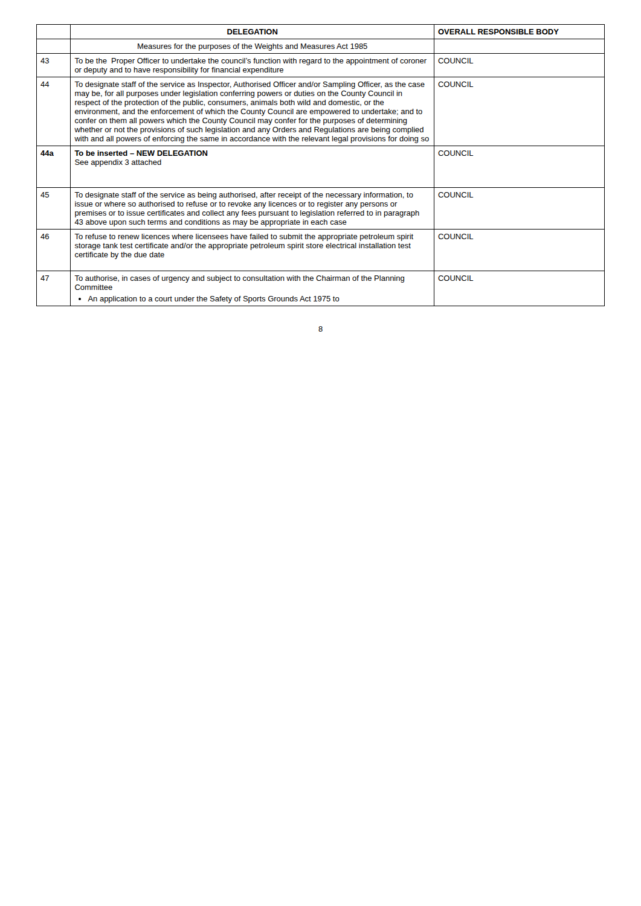| | DELEGATION | OVERALL RESPONSIBLE BODY |
| --- | --- | --- |
| | Measures for the purposes of the Weights and Measures Act 1985 | |
| 43 | To be the Proper Officer to undertake the council’s function with regard to the appointment of coroner or deputy and to have responsibility for financial expenditure | COUNCIL |
| 44 | To designate staff of the service as Inspector, Authorised Officer and/or Sampling Officer, as the case may be, for all purposes under legislation conferring powers or duties on the County Council in respect of the protection of the public, consumers, animals both wild and domestic, or the environment, and the enforcement of which the County Council are empowered to undertake; and to confer on them all powers which the County Council may confer for the purposes of determining whether or not the provisions of such legislation and any Orders and Regulations are being complied with and all powers of enforcing the same in accordance with the relevant legal provisions for doing so | COUNCIL |
| 44a | To be inserted – NEW DELEGATION See appendix 3 attached | COUNCIL |
| 45 | To designate staff of the service as being authorised, after receipt of the necessary information, to issue or where so authorised to refuse or to revoke any licences or to register any persons or premises or to issue certificates and collect any fees pursuant to legislation referred to in paragraph 43 above upon such terms and conditions as may be appropriate in each case | COUNCIL |
| 46 | To refuse to renew licences where licensees have failed to submit the appropriate petroleum spirit storage tank test certificate and/or the appropriate petroleum spirit store electrical installation test certificate by the due date | COUNCIL |
| 47 | To authorise, in cases of urgency and subject to consultation with the Chairman of the Planning Committee An application to a court under the Safety of Sports Grounds Act 1975 to | COUNCIL |
8